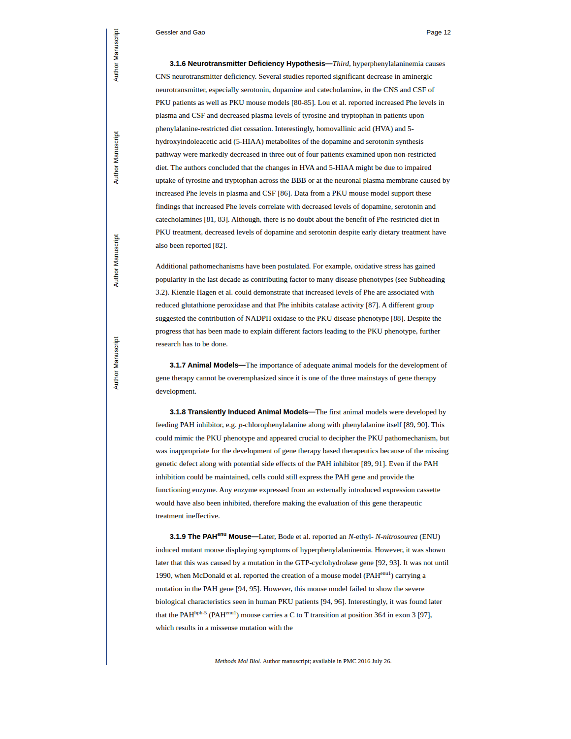Author Manuscript Author Manuscript Author Manuscript Author Manuscript
Gessler and Gao
Page 12
3.1.6 Neurotransmitter Deficiency Hypothesis—Third, hyperphenylalaninemia causes CNS neurotransmitter deficiency. Several studies reported significant decrease in aminergic neurotransmitter, especially serotonin, dopamine and catecholamine, in the CNS and CSF of PKU patients as well as PKU mouse models [80-85]. Lou et al. reported increased Phe levels in plasma and CSF and decreased plasma levels of tyrosine and tryptophan in patients upon phenylalanine-restricted diet cessation. Interestingly, homovallinic acid (HVA) and 5-hydroxyindoleacetic acid (5-HIAA) metabolites of the dopamine and serotonin synthesis pathway were markedly decreased in three out of four patients examined upon non-restricted diet. The authors concluded that the changes in HVA and 5-HIAA might be due to impaired uptake of tyrosine and tryptophan across the BBB or at the neuronal plasma membrane caused by increased Phe levels in plasma and CSF [86]. Data from a PKU mouse model support these findings that increased Phe levels correlate with decreased levels of dopamine, serotonin and catecholamines [81, 83]. Although, there is no doubt about the benefit of Phe-restricted diet in PKU treatment, decreased levels of dopamine and serotonin despite early dietary treatment have also been reported [82].
Additional pathomechanisms have been postulated. For example, oxidative stress has gained popularity in the last decade as contributing factor to many disease phenotypes (see Subheading 3.2). Kienzle Hagen et al. could demonstrate that increased levels of Phe are associated with reduced glutathione peroxidase and that Phe inhibits catalase activity [87]. A different group suggested the contribution of NADPH oxidase to the PKU disease phenotype [88]. Despite the progress that has been made to explain different factors leading to the PKU phenotype, further research has to be done.
3.1.7 Animal Models—The importance of adequate animal models for the development of gene therapy cannot be overemphasized since it is one of the three mainstays of gene therapy development.
3.1.8 Transiently Induced Animal Models—The first animal models were developed by feeding PAH inhibitor, e.g. p-chlorophenylalanine along with phenylalanine itself [89, 90]. This could mimic the PKU phenotype and appeared crucial to decipher the PKU pathomechanism, but was inappropriate for the development of gene therapy based therapeutics because of the missing genetic defect along with potential side effects of the PAH inhibitor [89, 91]. Even if the PAH inhibition could be maintained, cells could still express the PAH gene and provide the functioning enzyme. Any enzyme expressed from an externally introduced expression cassette would have also been inhibited, therefore making the evaluation of this gene therapeutic treatment ineffective.
3.1.9 The PAHenu Mouse—Later, Bode et al. reported an N-ethyl- N-nitrosourea (ENU) induced mutant mouse displaying symptoms of hyperphenylalaninemia. However, it was shown later that this was caused by a mutation in the GTP-cyclohydrolase gene [92, 93]. It was not until 1990, when McDonald et al. reported the creation of a mouse model (PAHenu1) carrying a mutation in the PAH gene [94, 95]. However, this mouse model failed to show the severe biological characteristics seen in human PKU patients [94, 96]. Interestingly, it was found later that the PAHhph-5 (PAHenu1) mouse carries a C to T transition at position 364 in exon 3 [97], which results in a missense mutation with the
Methods Mol Biol. Author manuscript; available in PMC 2016 July 26.